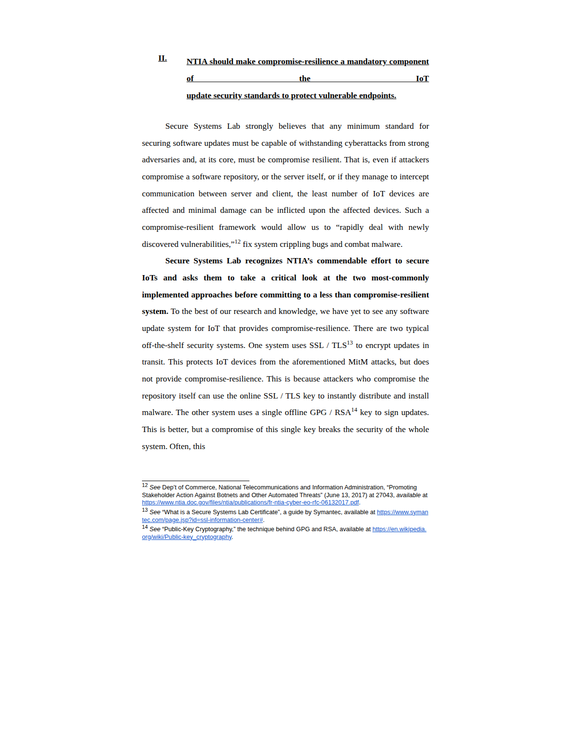II. NTIA should make compromise-resilience a mandatory component of the IoT update security standards to protect vulnerable endpoints.
Secure Systems Lab strongly believes that any minimum standard for securing software updates must be capable of withstanding cyberattacks from strong adversaries and, at its core, must be compromise resilient. That is, even if attackers compromise a software repository, or the server itself, or if they manage to intercept communication between server and client, the least number of IoT devices are affected and minimal damage can be inflicted upon the affected devices. Such a compromise-resilient framework would allow us to “rapidly deal with newly discovered vulnerabilities,”12 fix system crippling bugs and combat malware.
Secure Systems Lab recognizes NTIA’s commendable effort to secure IoTs and asks them to take a critical look at the two most-commonly implemented approaches before committing to a less than compromise-resilient system. To the best of our research and knowledge, we have yet to see any software update system for IoT that provides compromise-resilience. There are two typical off-the-shelf security systems. One system uses SSL / TLS13 to encrypt updates in transit. This protects IoT devices from the aforementioned MitM attacks, but does not provide compromise-resilience. This is because attackers who compromise the repository itself can use the online SSL / TLS key to instantly distribute and install malware. The other system uses a single offline GPG / RSA14 key to sign updates. This is better, but a compromise of this single key breaks the security of the whole system. Often, this
12 See Dep’t of Commerce, National Telecommunications and Information Administration, “Promoting Stakeholder Action Against Botnets and Other Automated Threats” (June 13, 2017) at 27043, available at https://www.ntia.doc.gov/files/ntia/publications/fr-ntia-cyber-eo-rfc-06132017.pdf.
13 See “What is a Secure Systems Lab Certificate”, a guide by Symantec, available at https://www.symantec.com/page.jsp?id=ssl-information-center#.
14 See “Public-Key Cryptography,” the technique behind GPG and RSA, available at https://en.wikipedia.org/wiki/Public-key_cryptography.